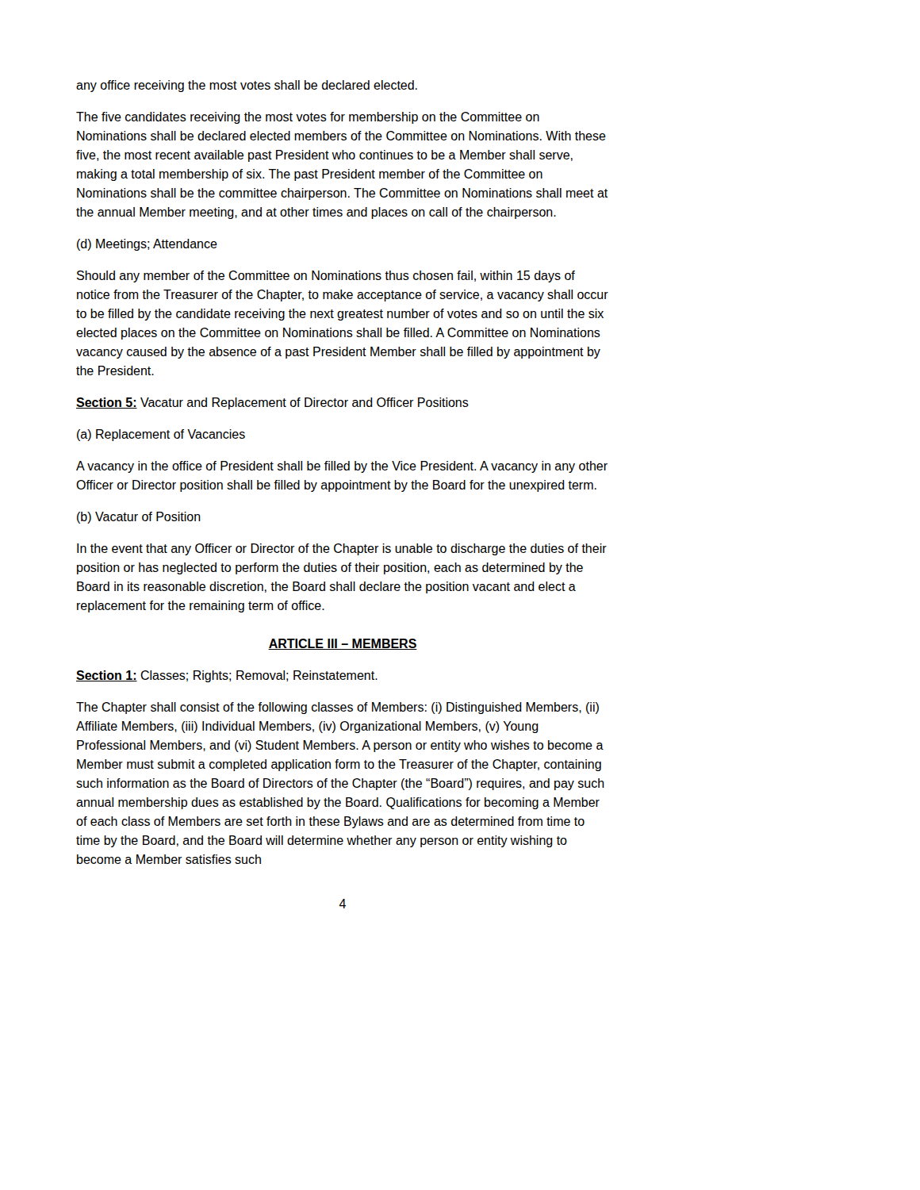any office receiving the most votes shall be declared elected.
The five candidates receiving the most votes for membership on the Committee on Nominations shall be declared elected members of the Committee on Nominations. With these five, the most recent available past President who continues to be a Member shall serve, making a total membership of six. The past President member of the Committee on Nominations shall be the committee chairperson. The Committee on Nominations shall meet at the annual Member meeting, and at other times and places on call of the chairperson.
(d) Meetings; Attendance
Should any member of the Committee on Nominations thus chosen fail, within 15 days of notice from the Treasurer of the Chapter, to make acceptance of service, a vacancy shall occur to be filled by the candidate receiving the next greatest number of votes and so on until the six elected places on the Committee on Nominations shall be filled. A Committee on Nominations vacancy caused by the absence of a past President Member shall be filled by appointment by the President.
Section 5: Vacatur and Replacement of Director and Officer Positions
(a) Replacement of Vacancies
A vacancy in the office of President shall be filled by the Vice President. A vacancy in any other Officer or Director position shall be filled by appointment by the Board for the unexpired term.
(b) Vacatur of Position
In the event that any Officer or Director of the Chapter is unable to discharge the duties of their position or has neglected to perform the duties of their position, each as determined by the Board in its reasonable discretion, the Board shall declare the position vacant and elect a replacement for the remaining term of office.
ARTICLE III – MEMBERS
Section 1: Classes; Rights; Removal; Reinstatement.
The Chapter shall consist of the following classes of Members: (i) Distinguished Members, (ii) Affiliate Members, (iii) Individual Members, (iv) Organizational Members, (v) Young Professional Members, and (vi) Student Members. A person or entity who wishes to become a Member must submit a completed application form to the Treasurer of the Chapter, containing such information as the Board of Directors of the Chapter (the “Board”) requires, and pay such annual membership dues as established by the Board. Qualifications for becoming a Member of each class of Members are set forth in these Bylaws and are as determined from time to time by the Board, and the Board will determine whether any person or entity wishing to become a Member satisfies such
4